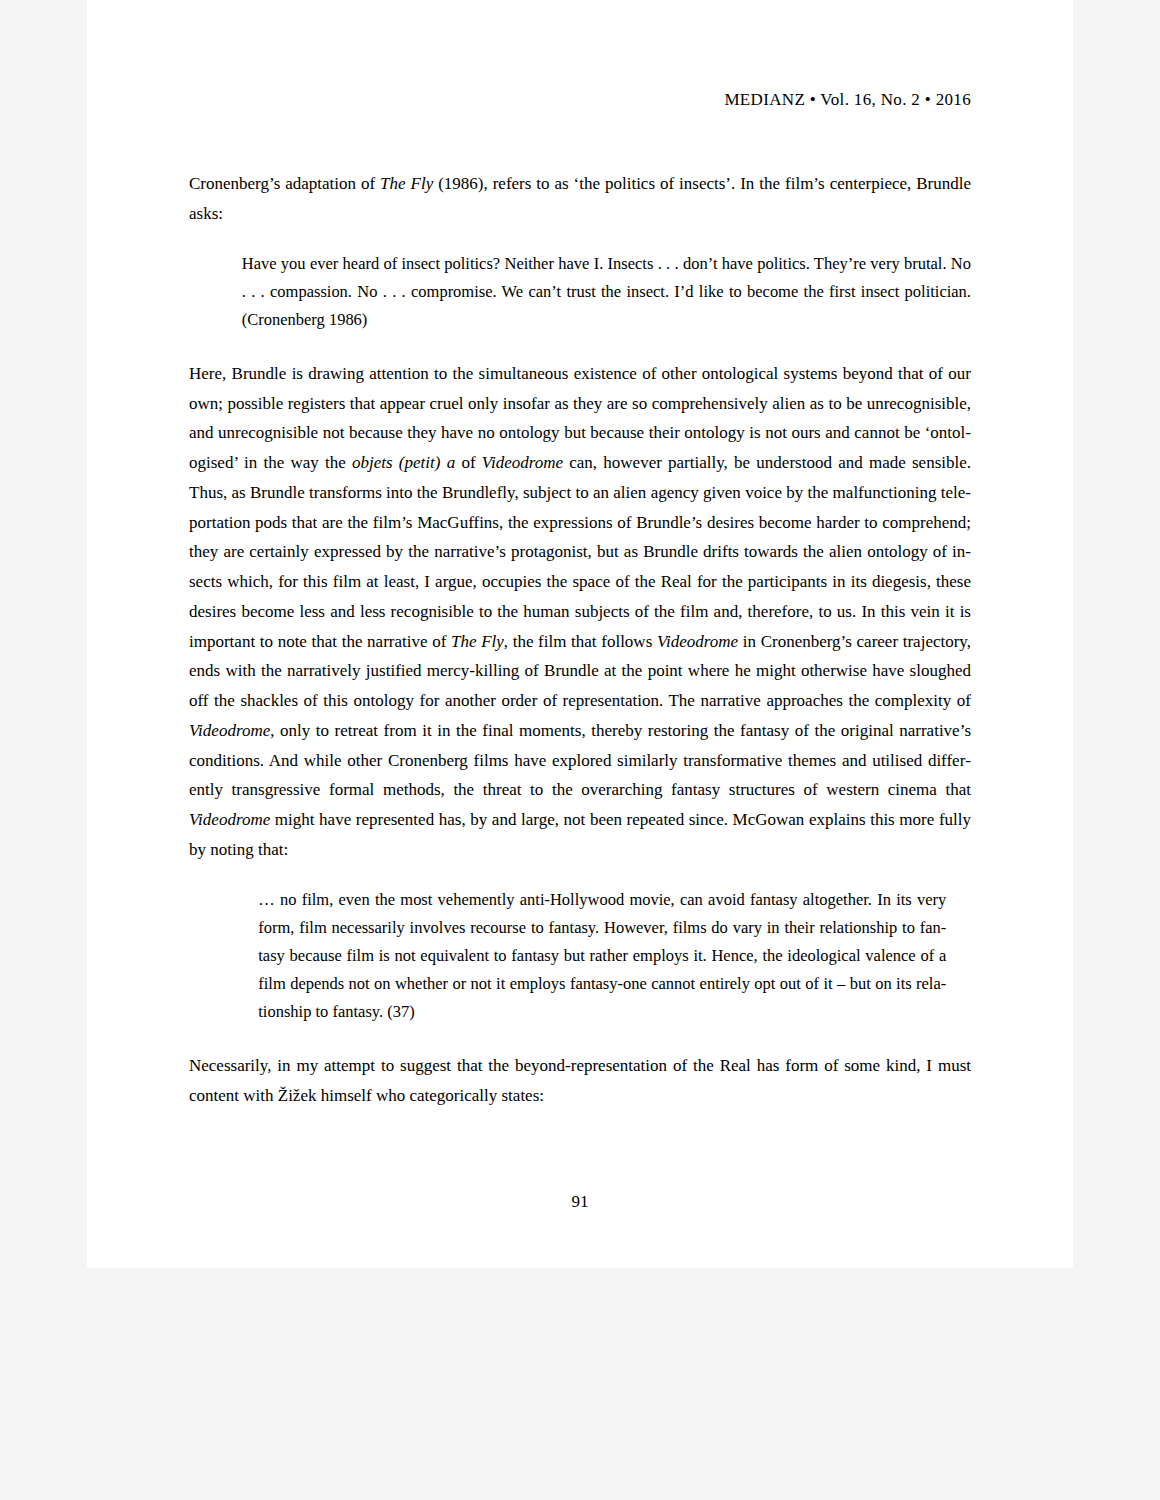MEDIANZ • Vol. 16, No. 2 • 2016
Cronenberg’s adaptation of The Fly (1986), refers to as ‘the politics of insects’. In the film’s centerpiece, Brundle asks:
Have you ever heard of insect politics? Neither have I. Insects . . . don’t have politics. They’re very brutal. No . . . compassion. No . . . compromise. We can’t trust the insect. I’d like to become the first insect politician. (Cronenberg 1986)
Here, Brundle is drawing attention to the simultaneous existence of other ontological systems beyond that of our own; possible registers that appear cruel only insofar as they are so comprehensively alien as to be unrecognisible, and unrecognisible not because they have no ontology but because their ontology is not ours and cannot be ‘ontologised’ in the way the objets (petit) a of Videodrome can, however partially, be understood and made sensible. Thus, as Brundle transforms into the Brundlefly, subject to an alien agency given voice by the malfunctioning teleportation pods that are the film’s MacGuffins, the expressions of Brundle’s desires become harder to comprehend; they are certainly expressed by the narrative’s protagonist, but as Brundle drifts towards the alien ontology of insects which, for this film at least, I argue, occupies the space of the Real for the participants in its diegesis, these desires become less and less recognisible to the human subjects of the film and, therefore, to us. In this vein it is important to note that the narrative of The Fly, the film that follows Videodrome in Cronenberg’s career trajectory, ends with the narratively justified mercy-killing of Brundle at the point where he might otherwise have sloughed off the shackles of this ontology for another order of representation. The narrative approaches the complexity of Videodrome, only to retreat from it in the final moments, thereby restoring the fantasy of the original narrative’s conditions. And while other Cronenberg films have explored similarly transformative themes and utilised differently transgressive formal methods, the threat to the overarching fantasy structures of western cinema that Videodrome might have represented has, by and large, not been repeated since. McGowan explains this more fully by noting that:
… no film, even the most vehemently anti-Hollywood movie, can avoid fantasy altogether. In its very form, film necessarily involves recourse to fantasy. However, films do vary in their relationship to fantasy because film is not equivalent to fantasy but rather employs it. Hence, the ideological valence of a film depends not on whether or not it employs fantasy-one cannot entirely opt out of it – but on its relationship to fantasy. (37)
Necessarily, in my attempt to suggest that the beyond-representation of the Real has form of some kind, I must content with Žižek himself who categorically states:
91